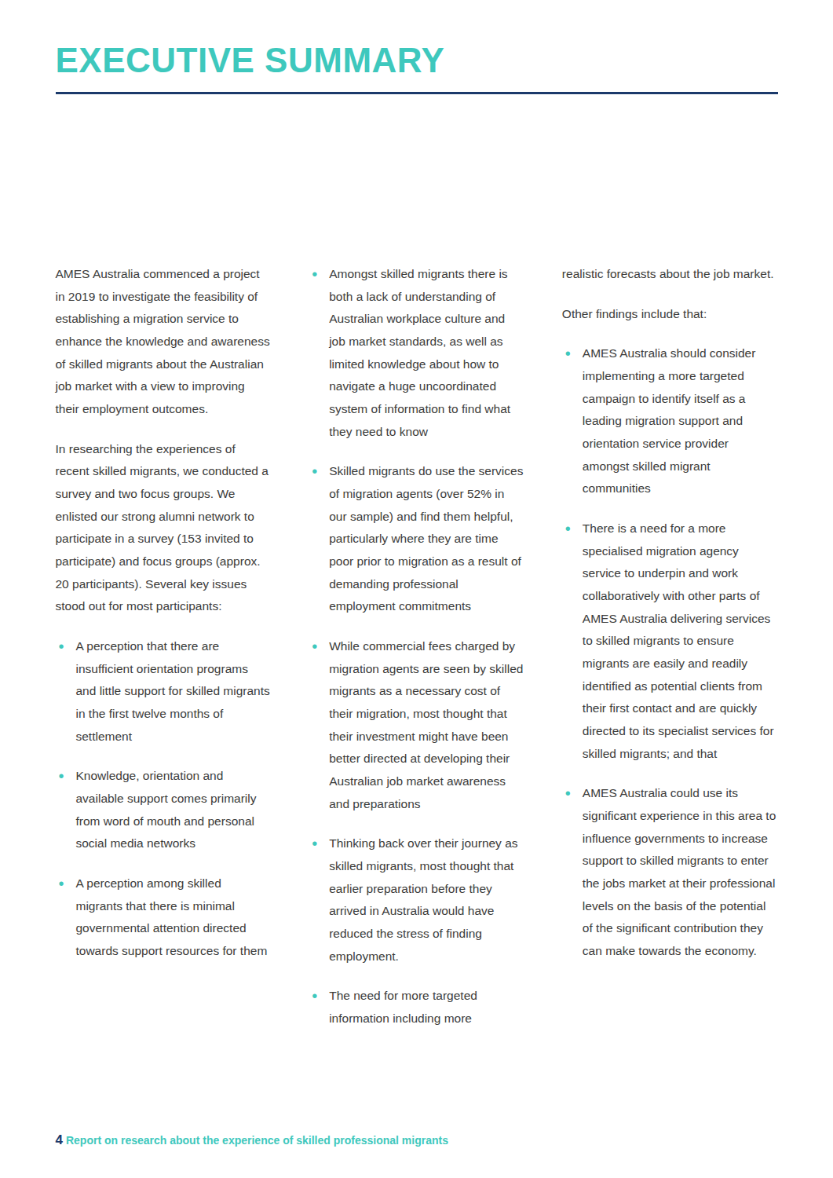Executive Summary
AMES Australia commenced a project in 2019 to investigate the feasibility of establishing a migration service to enhance the knowledge and awareness of skilled migrants about the Australian job market with a view to improving their employment outcomes.
In researching the experiences of recent skilled migrants, we conducted a survey and two focus groups. We enlisted our strong alumni network to participate in a survey (153 invited to participate) and focus groups (approx. 20 participants). Several key issues stood out for most participants:
A perception that there are insufficient orientation programs and little support for skilled migrants in the first twelve months of settlement
Knowledge, orientation and available support comes primarily from word of mouth and personal social media networks
A perception among skilled migrants that there is minimal governmental attention directed towards support resources for them
Amongst skilled migrants there is both a lack of understanding of Australian workplace culture and job market standards, as well as limited knowledge about how to navigate a huge uncoordinated system of information to find what they need to know
Skilled migrants do use the services of migration agents (over 52% in our sample) and find them helpful, particularly where they are time poor prior to migration as a result of demanding professional employment commitments
While commercial fees charged by migration agents are seen by skilled migrants as a necessary cost of their migration, most thought that their investment might have been better directed at developing their Australian job market awareness and preparations
Thinking back over their journey as skilled migrants, most thought that earlier preparation before they arrived in Australia would have reduced the stress of finding employment.
The need for more targeted information including more
realistic forecasts about the job market.
Other findings include that:
AMES Australia should consider implementing a more targeted campaign to identify itself as a leading migration support and orientation service provider amongst skilled migrant communities
There is a need for a more specialised migration agency service to underpin and work collaboratively with other parts of AMES Australia delivering services to skilled migrants to ensure migrants are easily and readily identified as potential clients from their first contact and are quickly directed to its specialist services for skilled migrants; and that
AMES Australia could use its significant experience in this area to influence governments to increase support to skilled migrants to enter the jobs market at their professional levels on the basis of the potential of the significant contribution they can make towards the economy.
4 Report on research about the experience of skilled professional migrants